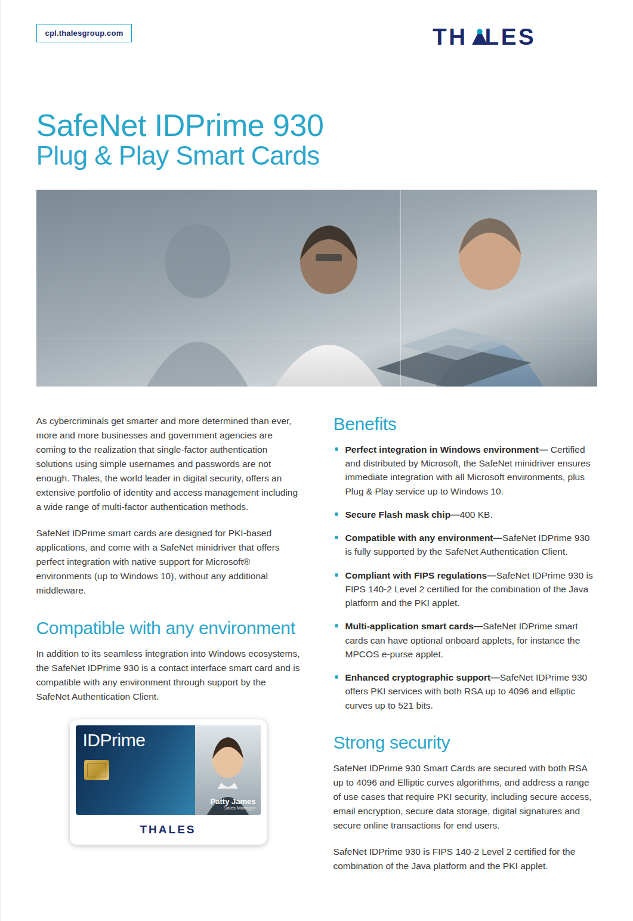cpl.thalesgroup.com
TH LES
SafeNet IDPrime 930Plug & Play Smart Cards
As cybercriminals get smarter and more determined than ever, more and more businesses and government agencies are coming to the realization that single-factor authentication solutions using simple usernames and passwords are not enough. Thales, the world leader in digital security, offers an extensive portfolio of identity and access management including a wide range of multi-factor authentication methods.
SafeNet IDPrime smart cards are designed for PKI-based applications, and come with a SafeNet minidriver that offers perfect integration with native support for Microsoft® environments (up to Windows 10), without any additional middleware.
Compatible with any environment
In addition to its seamless integration into Windows ecosystems, the SafeNet IDPrime 930 is a contact interface smart card and is compatible with any environment through support by the SafeNet Authentication Client.
IDPrime
Patty James
Sales Manager
THALES
Benefits
Perfect integration in Windows environment— Certified and distributed by Microsoft, the SafeNet minidriver ensures immediate integration with all Microsoft environments, plus Plug & Play service up to Windows 10.
Secure Flash mask chip—400 KB.
Compatible with any environment—SafeNet IDPrime 930 is fully supported by the SafeNet Authentication Client.
Compliant with FIPS regulations—SafeNet IDPrime 930 is FIPS 140-2 Level 2 certified for the combination of the Java platform and the PKI applet.
Multi-application smart cards—SafeNet IDPrime smart cards can have optional onboard applets, for instance the MPCOS e-purse applet.
Enhanced cryptographic support—SafeNet IDPrime 930 offers PKI services with both RSA up to 4096 and elliptic curves up to 521 bits.
Strong security
SafeNet IDPrime 930 Smart Cards are secured with both RSA up to 4096 and Elliptic curves algorithms, and address a range of use cases that require PKI security, including secure access, email encryption, secure data storage, digital signatures and secure online transactions for end users.
SafeNet IDPrime 930 is FIPS 140-2 Level 2 certified for the combination of the Java platform and the PKI applet.